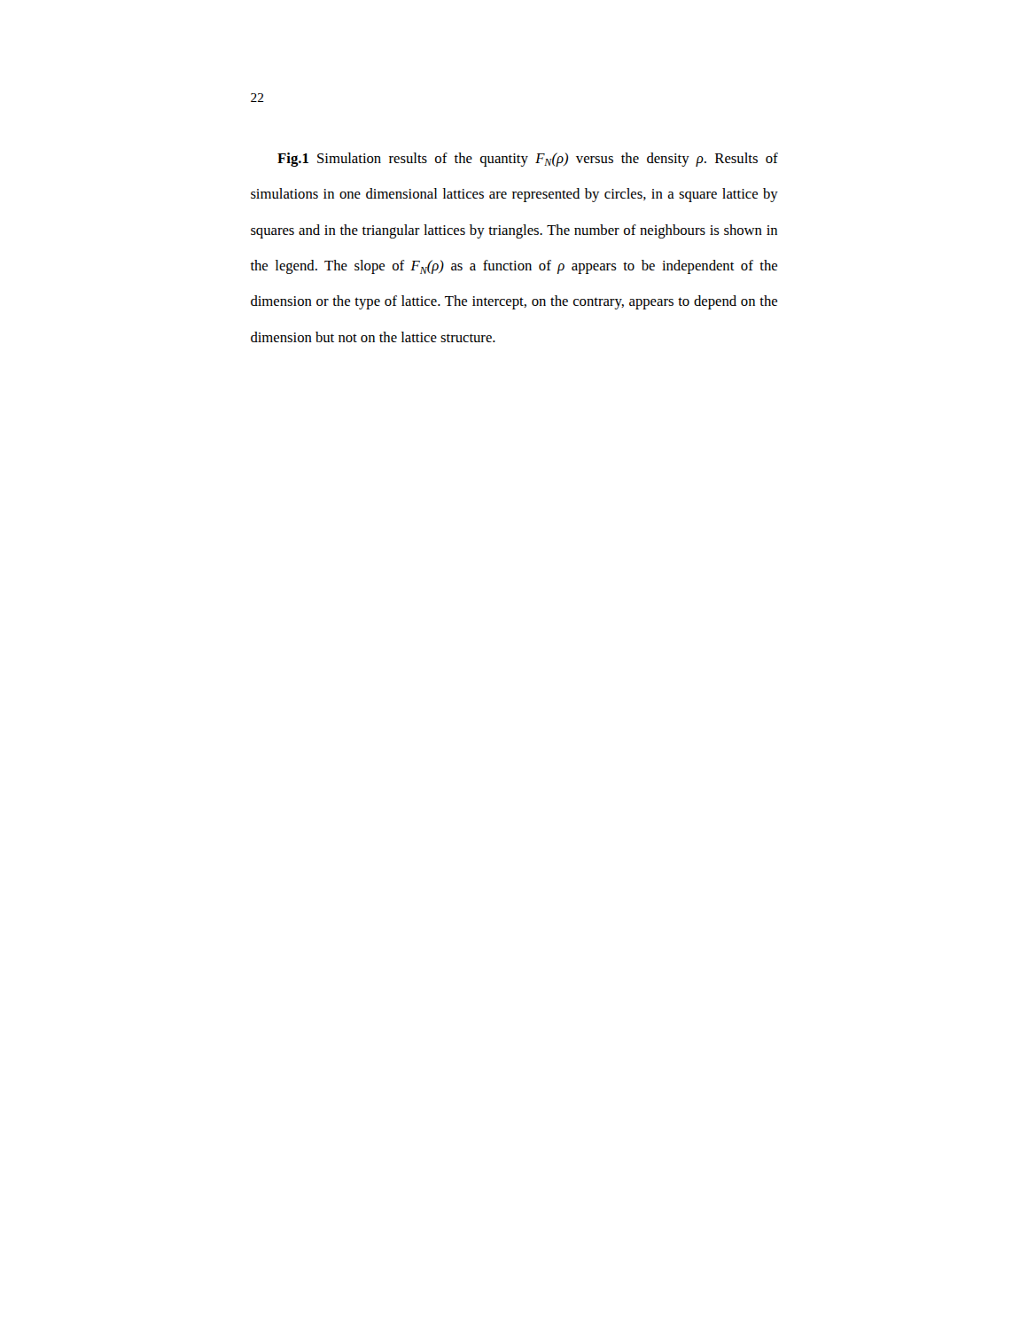22
Fig.1 Simulation results of the quantity FN(ρ) versus the density ρ. Results of simulations in one dimensional lattices are represented by circles, in a square lattice by squares and in the triangular lattices by triangles. The number of neighbours is shown in the legend. The slope of FN(ρ) as a function of ρ appears to be independent of the dimension or the type of lattice. The intercept, on the contrary, appears to depend on the dimension but not on the lattice structure.